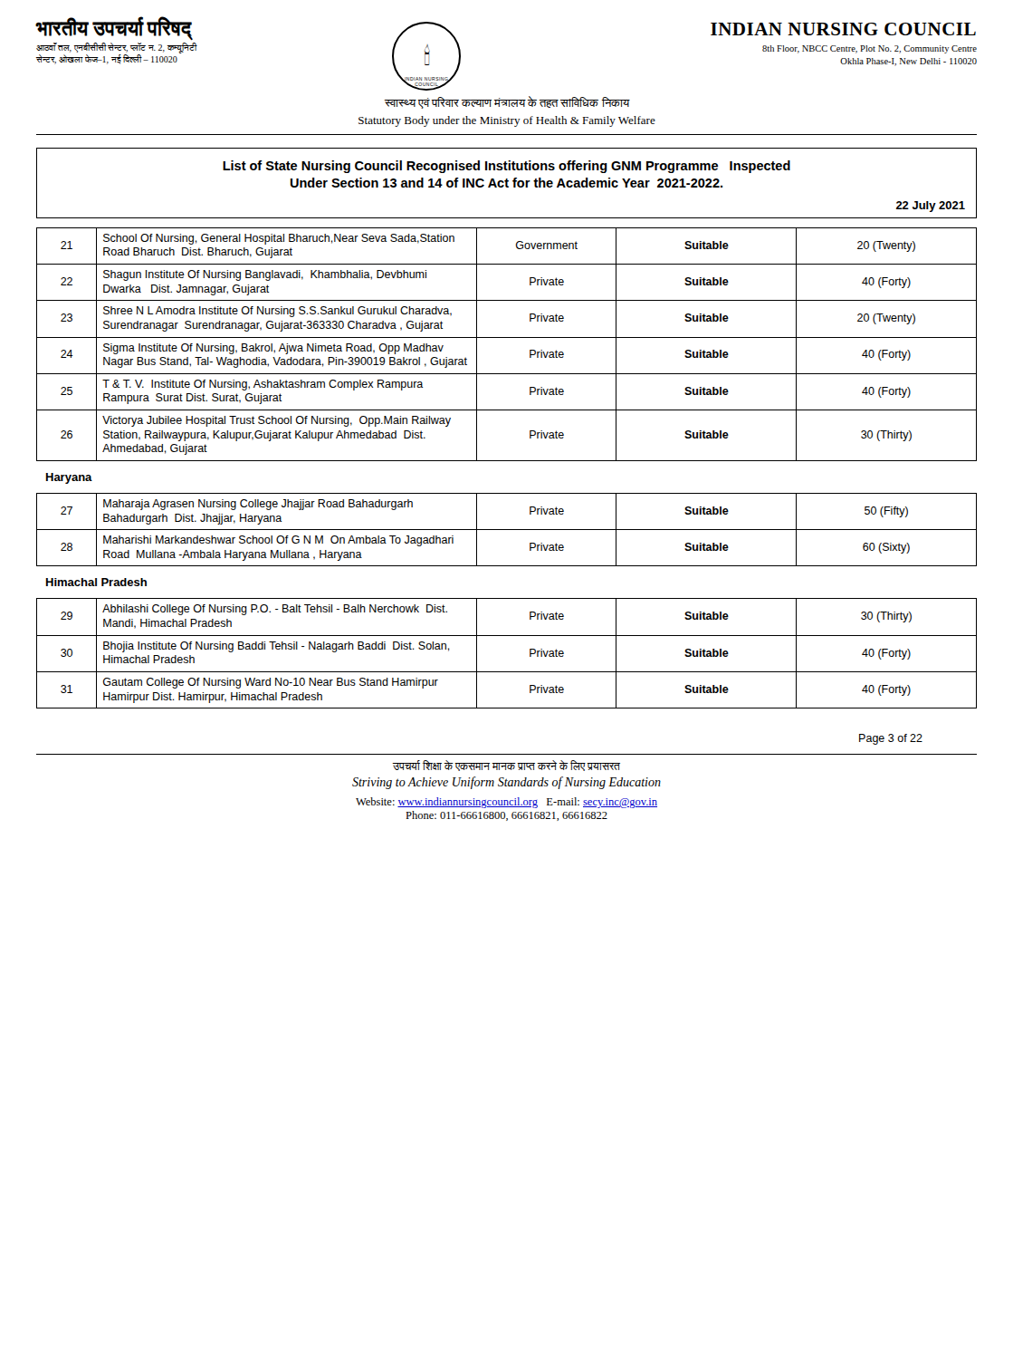भारतीय उपचर्या परिषद्
आठवाँ तल, एनबीसीसी सेन्टर, प्लॉट न. 2, कम्यूनिटी
सेन्टर, ओखला फेज–1, नई दिल्ली – 110020
🕯 INDIAN NURSING COUNCIL
INDIAN NURSING COUNCIL
8th Floor, NBCC Centre, Plot No. 2, Community Centre
Okhla Phase-I, New Delhi - 110020
स्वास्थ्य एवं परिवार कल्याण मंत्रालय के तहत सांविधिक निकाय
Statutory Body under the Ministry of Health & Family Welfare
List of State Nursing Council Recognised Institutions offering GNM Programme Inspected
Under Section 13 and 14 of INC Act for the Academic Year 2021-2022.
22 July 2021
| 21 | School Of Nursing, General Hospital Bharuch,Near Seva Sada,Station Road Bharuch Dist. Bharuch, Gujarat | Government | Suitable | 20 (Twenty) |
| 22 | Shagun Institute Of Nursing Banglavadi, Khambhalia, Devbhumi Dwarka Dist. Jamnagar, Gujarat | Private | Suitable | 40 (Forty) |
| 23 | Shree N L Amodra Institute Of Nursing S.S.Sankul Gurukul Charadva, Surendranagar Surendranagar, Gujarat-363330 Charadva , Gujarat | Private | Suitable | 20 (Twenty) |
| 24 | Sigma Institute Of Nursing, Bakrol, Ajwa Nimeta Road, Opp Madhav Nagar Bus Stand, Tal- Waghodia, Vadodara, Pin-390019 Bakrol , Gujarat | Private | Suitable | 40 (Forty) |
| 25 | T & T. V. Institute Of Nursing, Ashaktashram Complex Rampura Rampura Surat Dist. Surat, Gujarat | Private | Suitable | 40 (Forty) |
| 26 | Victorya Jubilee Hospital Trust School Of Nursing, Opp.Main Railway Station, Railwaypura, Kalupur,Gujarat Kalupur Ahmedabad Dist. Ahmedabad, Gujarat | Private | Suitable | 30 (Thirty) |
Haryana
| 27 | Maharaja Agrasen Nursing College Jhajjar Road Bahadurgarh Bahadurgarh Dist. Jhajjar, Haryana | Private | Suitable | 50 (Fifty) |
| 28 | Maharishi Markandeshwar School Of G N M On Ambala To Jagadhari Road Mullana -Ambala Haryana Mullana , Haryana | Private | Suitable | 60 (Sixty) |
Himachal Pradesh
| 29 | Abhilashi College Of Nursing P.O. - Balt Tehsil - Balh Nerchowk Dist. Mandi, Himachal Pradesh | Private | Suitable | 30 (Thirty) |
| 30 | Bhojia Institute Of Nursing Baddi Tehsil - Nalagarh Baddi Dist. Solan, Himachal Pradesh | Private | Suitable | 40 (Forty) |
| 31 | Gautam College Of Nursing Ward No-10 Near Bus Stand Hamirpur Hamirpur Dist. Hamirpur, Himachal Pradesh | Private | Suitable | 40 (Forty) |
Page 3 of 22
उपचर्या शिक्षा के एकसमान मानक प्राप्त करने के लिए प्रयासरत
Striving to Achieve Uniform Standards of Nursing Education
Website: www.indiannursingcouncil.org E-mail: secy.inc@gov.in
Phone: 011-66616800, 66616821, 66616822